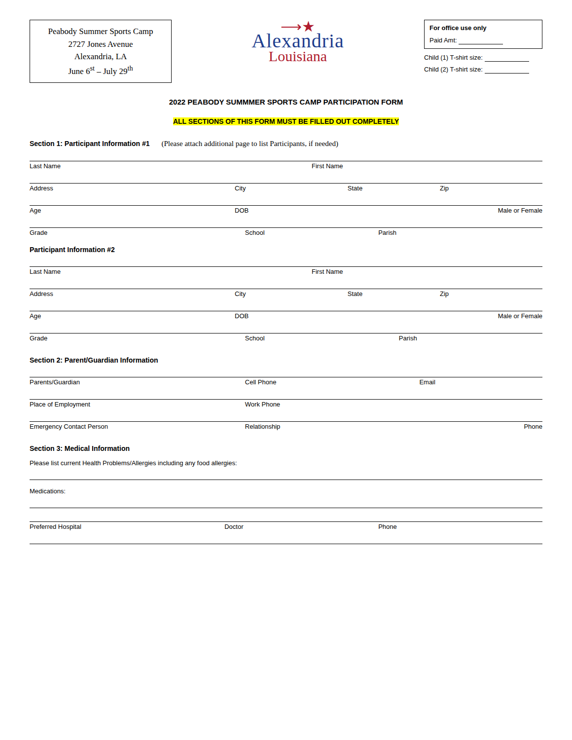Peabody Summer Sports Camp
2727 Jones Avenue
Alexandria, LA
June 6st – July 29th
⟶★
Alexandria
Louisiana
For office use only Paid Amt:
Child (1) T-shirt size:
Child (2) T-shirt size:
2022 PEABODY SUMMMER SPORTS CAMP PARTICIPATION FORM
ALL SECTIONS OF THIS FORM MUST BE FILLED OUT COMPLETELY
Section 1: Participant Information #1 (Please attach additional page to list Participants, if needed)
Last Name First Name
Address City State Zip
Age DOB Male or Female
Grade School Parish
Participant Information #2
Last Name First Name
Address City State Zip
Age DOB Male or Female
Grade School Parish
Section 2: Parent/Guardian Information
Parents/Guardian Cell Phone Email
Place of Employment Work Phone
Emergency Contact Person Relationship Phone
Section 3: Medical Information
Please list current Health Problems/Allergies including any food allergies:
Medications:
Preferred Hospital Doctor Phone